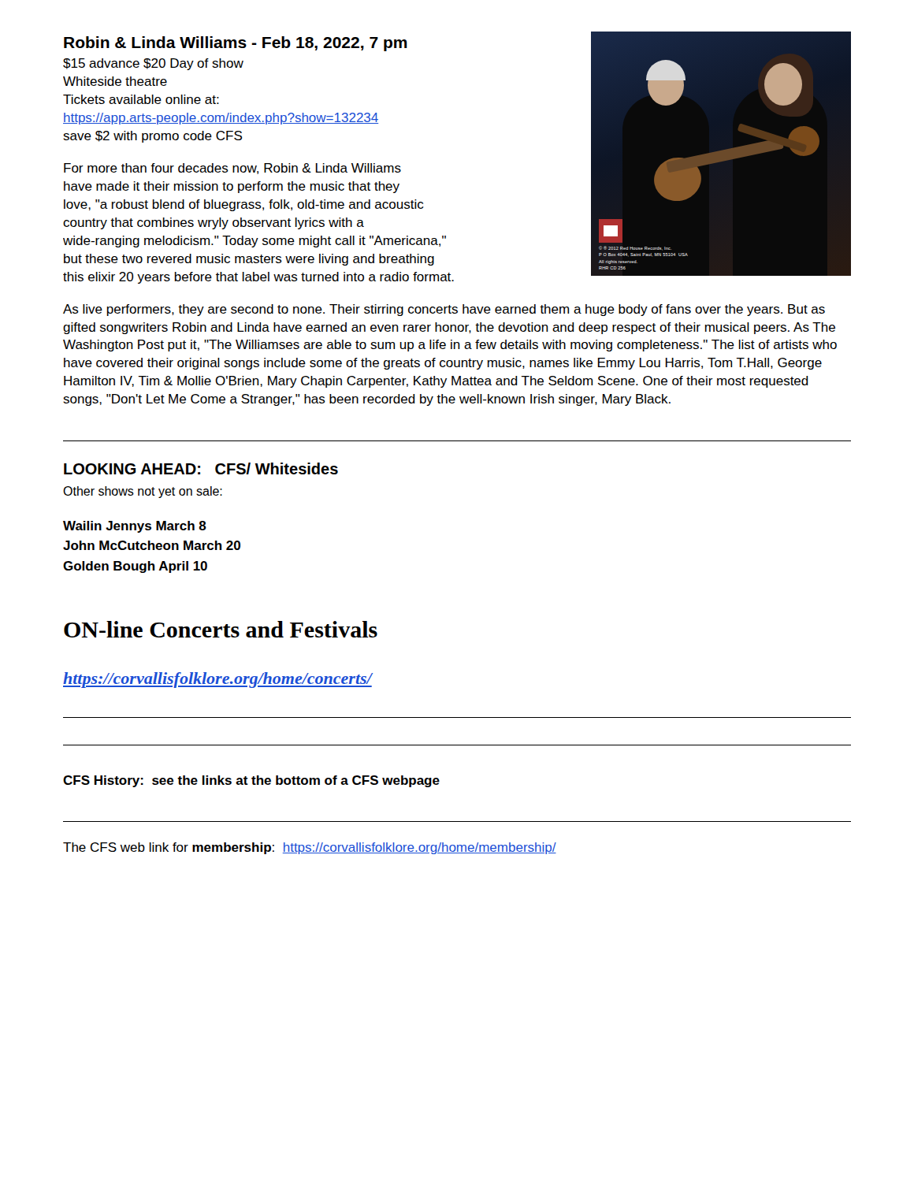© ® 2012 Red House Records, Inc.
P O Box 4044, Saint Paul, MN 55104 USA
All rights reserved.
RHR CD 256
Robin & Linda Williams - Feb 18, 2022, 7 pm
$15 advance $20 Day of show
Whiteside theatre
Tickets available online at:
https://app.arts-people.com/index.php?show=132234
save $2 with promo code CFS
For more than four decades now, Robin & Linda Williams
have made it their mission to perform the music that they
love, "a robust blend of bluegrass, folk, old-time and acoustic
country that combines wryly observant lyrics with a
wide-ranging melodicism." Today some might call it "Americana,"
but these two revered music masters were living and breathing
this elixir 20 years before that label was turned into a radio format.
As live performers, they are second to none. Their stirring concerts have earned them a huge body of fans over the years. But as gifted songwriters Robin and Linda have earned an even rarer honor, the devotion and deep respect of their musical peers. As The Washington Post put it, "The Williamses are able to sum up a life in a few details with moving completeness." The list of artists who have covered their original songs include some of the greats of country music, names like Emmy Lou Harris, Tom T.Hall, George Hamilton IV, Tim & Mollie O'Brien, Mary Chapin Carpenter, Kathy Mattea and The Seldom Scene. One of their most requested songs, "Don't Let Me Come a Stranger," has been recorded by the well-known Irish singer, Mary Black.
LOOKING AHEAD: CFS/ Whitesides
Other shows not yet on sale:
Wailin Jennys March 8
John McCutcheon March 20
Golden Bough April 10
ON-line Concerts and Festivals
https://corvallisfolklore.org/home/concerts/
CFS History: see the links at the bottom of a CFS webpage
The CFS web link for membership: https://corvallisfolklore.org/home/membership/